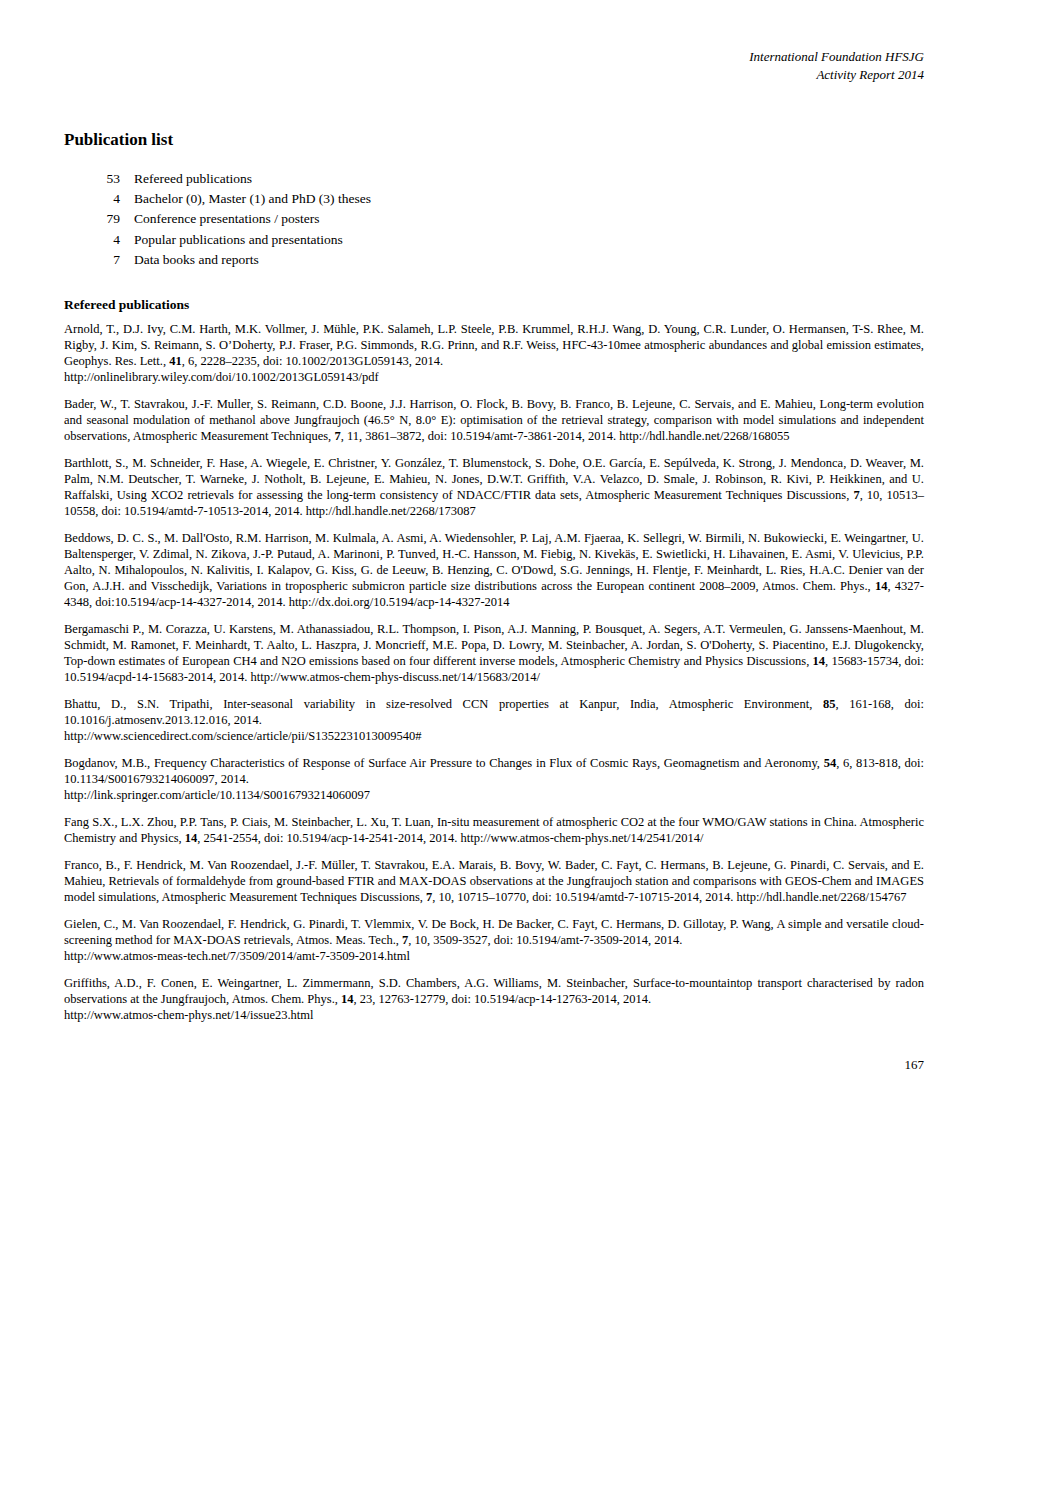International Foundation HFSJG
Activity Report 2014
Publication list
53 Refereed publications
4 Bachelor (0), Master (1) and PhD (3) theses
79 Conference presentations / posters
4 Popular publications and presentations
7 Data books and reports
Refereed publications
Arnold, T., D.J. Ivy, C.M. Harth, M.K. Vollmer, J. Mühle, P.K. Salameh, L.P. Steele, P.B. Krummel, R.H.J. Wang, D. Young, C.R. Lunder, O. Hermansen, T-S. Rhee, M. Rigby, J. Kim, S. Reimann, S. O’Doherty, P.J. Fraser, P.G. Simmonds, R.G. Prinn, and R.F. Weiss, HFC-43-10mee atmospheric abundances and global emission estimates, Geophys. Res. Lett., 41, 6, 2228–2235, doi: 10.1002/2013GL059143, 2014.
http://onlinelibrary.wiley.com/doi/10.1002/2013GL059143/pdf
Bader, W., T. Stavrakou, J.-F. Muller, S. Reimann, C.D. Boone, J.J. Harrison, O. Flock, B. Bovy, B. Franco, B. Lejeune, C. Servais, and E. Mahieu, Long-term evolution and seasonal modulation of methanol above Jungfraujoch (46.5° N, 8.0° E): optimisation of the retrieval strategy, comparison with model simulations and independent observations, Atmospheric Measurement Techniques, 7, 11, 3861–3872, doi: 10.5194/amt-7-3861-2014, 2014. http://hdl.handle.net/2268/168055
Barthlott, S., M. Schneider, F. Hase, A. Wiegele, E. Christner, Y. González, T. Blumenstock, S. Dohe, O.E. García, E. Sepúlveda, K. Strong, J. Mendonca, D. Weaver, M. Palm, N.M. Deutscher, T. Warneke, J. Notholt, B. Lejeune, E. Mahieu, N. Jones, D.W.T. Griffith, V.A. Velazco, D. Smale, J. Robinson, R. Kivi, P. Heikkinen, and U. Raffalski, Using XCO2 retrievals for assessing the long-term consistency of NDACC/FTIR data sets, Atmospheric Measurement Techniques Discussions, 7, 10, 10513–10558, doi: 10.5194/amtd-7-10513-2014, 2014. http://hdl.handle.net/2268/173087
Beddows, D. C. S., M. Dall'Osto, R.M. Harrison, M. Kulmala, A. Asmi, A. Wiedensohler, P. Laj, A.M. Fjaeraa, K. Sellegri, W. Birmili, N. Bukowiecki, E. Weingartner, U. Baltensperger, V. Zdimal, N. Zikova, J.-P. Putaud, A. Marinoni, P. Tunved, H.-C. Hansson, M. Fiebig, N. Kivekäs, E. Swietlicki, H. Lihavainen, E. Asmi, V. Ulevicius, P.P. Aalto, N. Mihalopoulos, N. Kalivitis, I. Kalapov, G. Kiss, G. de Leeuw, B. Henzing, C. O'Dowd, S.G. Jennings, H. Flentje, F. Meinhardt, L. Ries, H.A.C. Denier van der Gon, A.J.H. and Visschedijk, Variations in tropospheric submicron particle size distributions across the European continent 2008–2009, Atmos. Chem. Phys., 14, 4327-4348, doi:10.5194/acp-14-4327-2014, 2014. http://dx.doi.org/10.5194/acp-14-4327-2014
Bergamaschi P., M. Corazza, U. Karstens, M. Athanassiadou, R.L. Thompson, I. Pison, A.J. Manning, P. Bousquet, A. Segers, A.T. Vermeulen, G. Janssens-Maenhout, M. Schmidt, M. Ramonet, F. Meinhardt, T. Aalto, L. Haszpra, J. Moncrieff, M.E. Popa, D. Lowry, M. Steinbacher, A. Jordan, S. O'Doherty, S. Piacentino, E.J. Dlugokencky, Top-down estimates of European CH4 and N2O emissions based on four different inverse models, Atmospheric Chemistry and Physics Discussions, 14, 15683-15734, doi: 10.5194/acpd-14-15683-2014, 2014. http://www.atmos-chem-phys-discuss.net/14/15683/2014/
Bhattu, D., S.N. Tripathi, Inter-seasonal variability in size-resolved CCN properties at Kanpur, India, Atmospheric Environment, 85, 161-168, doi: 10.1016/j.atmosenv.2013.12.016, 2014.
http://www.sciencedirect.com/science/article/pii/S1352231013009540#
Bogdanov, M.B., Frequency Characteristics of Response of Surface Air Pressure to Changes in Flux of Cosmic Rays, Geomagnetism and Aeronomy, 54, 6, 813-818, doi: 10.1134/S0016793214060097, 2014.
http://link.springer.com/article/10.1134/S0016793214060097
Fang S.X., L.X. Zhou, P.P. Tans, P. Ciais, M. Steinbacher, L. Xu, T. Luan, In-situ measurement of atmospheric CO2 at the four WMO/GAW stations in China. Atmospheric Chemistry and Physics, 14, 2541-2554, doi: 10.5194/acp-14-2541-2014, 2014. http://www.atmos-chem-phys.net/14/2541/2014/
Franco, B., F. Hendrick, M. Van Roozendael, J.-F. Müller, T. Stavrakou, E.A. Marais, B. Bovy, W. Bader, C. Fayt, C. Hermans, B. Lejeune, G. Pinardi, C. Servais, and E. Mahieu, Retrievals of formaldehyde from ground-based FTIR and MAX-DOAS observations at the Jungfraujoch station and comparisons with GEOS-Chem and IMAGES model simulations, Atmospheric Measurement Techniques Discussions, 7, 10, 10715–10770, doi: 10.5194/amtd-7-10715-2014, 2014. http://hdl.handle.net/2268/154767
Gielen, C., M. Van Roozendael, F. Hendrick, G. Pinardi, T. Vlemmix, V. De Bock, H. De Backer, C. Fayt, C. Hermans, D. Gillotay, P. Wang, A simple and versatile cloud-screening method for MAX-DOAS retrievals, Atmos. Meas. Tech., 7, 10, 3509-3527, doi: 10.5194/amt-7-3509-2014, 2014.
http://www.atmos-meas-tech.net/7/3509/2014/amt-7-3509-2014.html
Griffiths, A.D., F. Conen, E. Weingartner, L. Zimmermann, S.D. Chambers, A.G. Williams, M. Steinbacher, Surface-to-mountaintop transport characterised by radon observations at the Jungfraujoch, Atmos. Chem. Phys., 14, 23, 12763-12779, doi: 10.5194/acp-14-12763-2014, 2014.
http://www.atmos-chem-phys.net/14/issue23.html
167